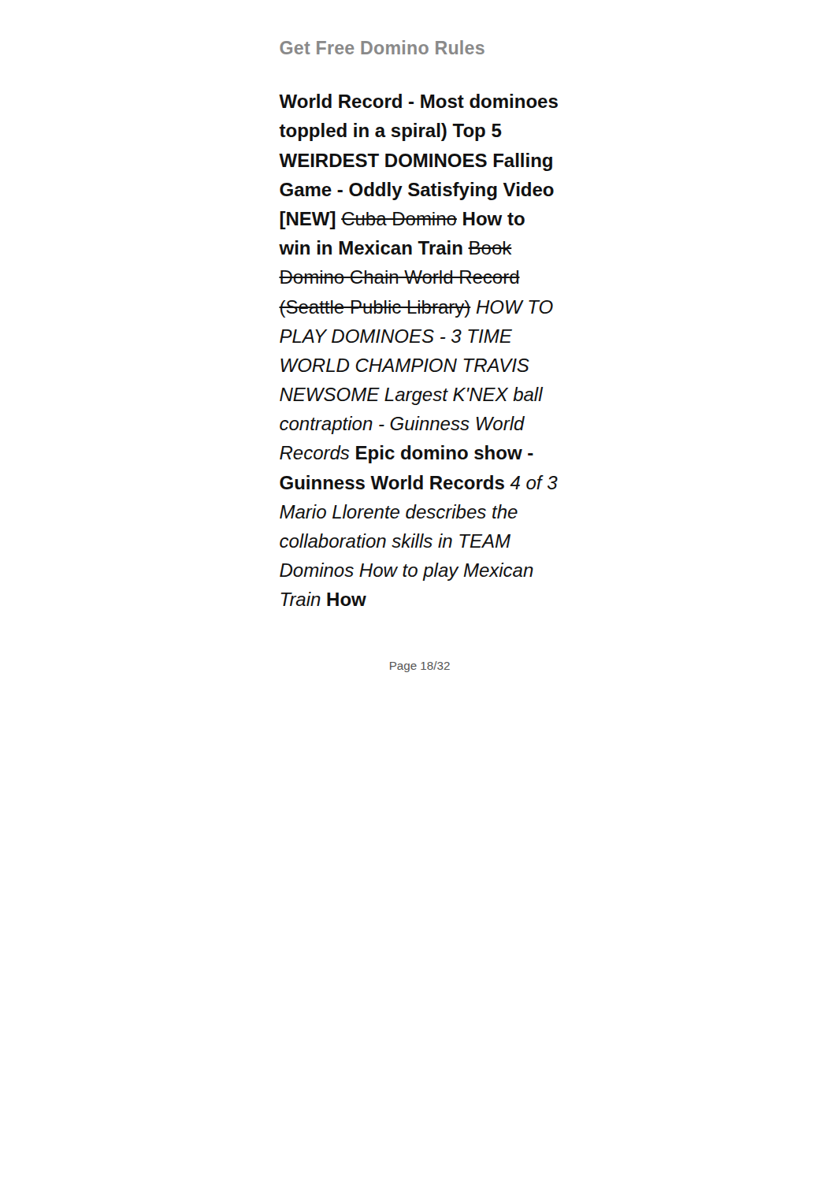Get Free Domino Rules
World Record - Most dominoes toppled in a spiral) Top 5 WEIRDEST DOMINOES Falling Game - Oddly Satisfying Video [NEW] Cuba Domino How to win in Mexican Train Book Domino Chain World Record (Seattle Public Library) HOW TO PLAY DOMINOES - 3 TIME WORLD CHAMPION TRAVIS NEWSOME Largest K'NEX ball contraption - Guinness World Records Epic domino show - Guinness World Records 4 of 3 Mario Llorente describes the collaboration skills in TEAM Dominos How to play Mexican Train How
Page 18/32